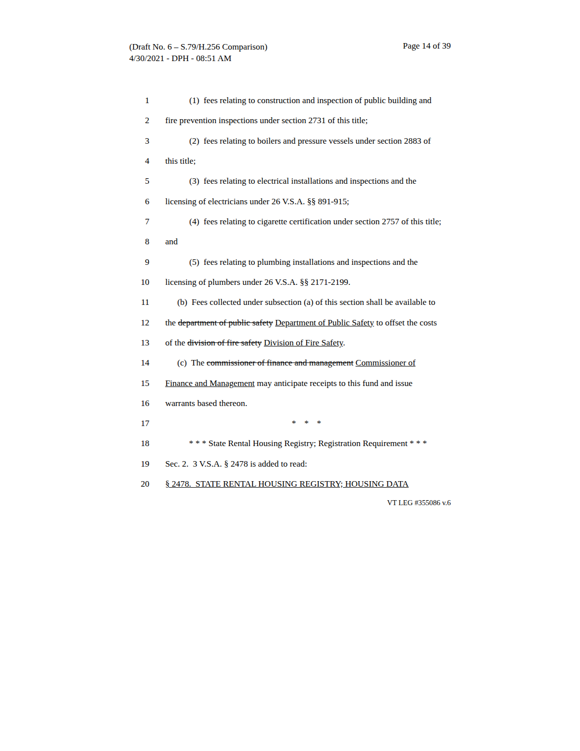(Draft No. 6 – S.79/H.256 Comparison)
4/30/2021 - DPH - 08:51 AM
Page 14 of 39
(1) fees relating to construction and inspection of public building and
fire prevention inspections under section 2731 of this title;
(2) fees relating to boilers and pressure vessels under section 2883 of
this title;
(3) fees relating to electrical installations and inspections and the
licensing of electricians under 26 V.S.A. §§ 891-915;
(4) fees relating to cigarette certification under section 2757 of this title;
and
(5) fees relating to plumbing installations and inspections and the
licensing of plumbers under 26 V.S.A. §§ 2171-2199.
(b) Fees collected under subsection (a) of this section shall be available to
the department of public safety Department of Public Safety to offset the costs
of the division of fire safety Division of Fire Safety.
(c) The commissioner of finance and management Commissioner of
Finance and Management may anticipate receipts to this fund and issue
warrants based thereon.
* * *
* * * State Rental Housing Registry; Registration Requirement * * *
Sec. 2. 3 V.S.A. § 2478 is added to read:
§ 2478. STATE RENTAL HOUSING REGISTRY; HOUSING DATA
VT LEG #355086 v.6